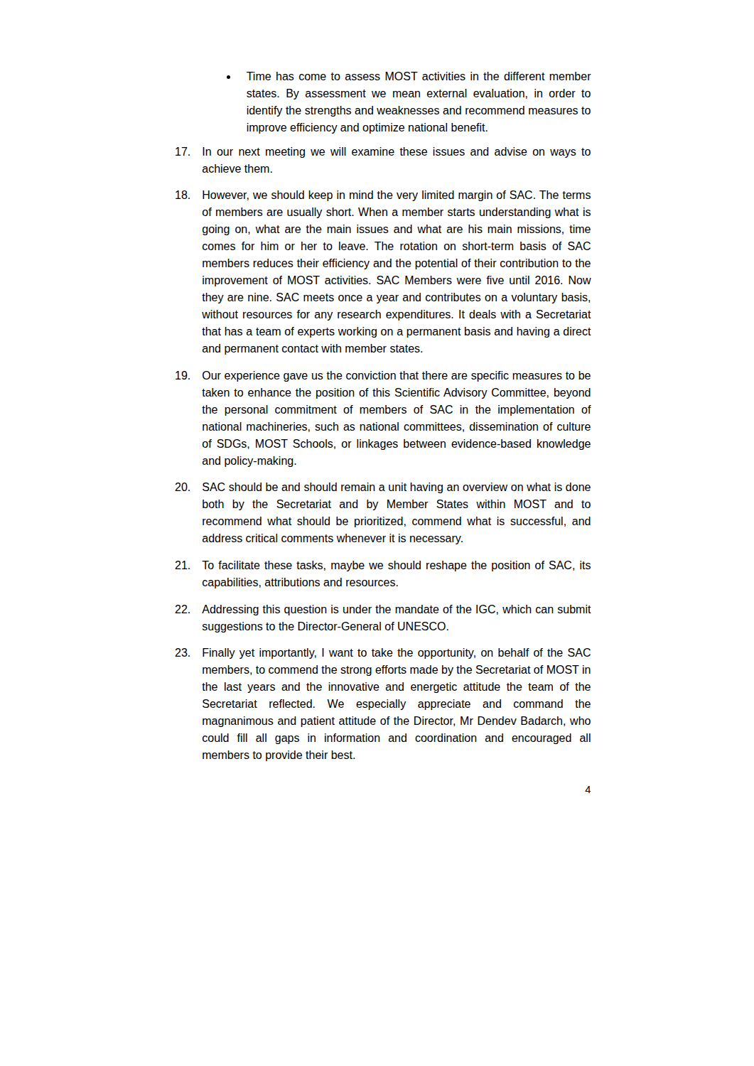Time has come to assess MOST activities in the different member states. By assessment we mean external evaluation, in order to identify the strengths and weaknesses and recommend measures to improve efficiency and optimize national benefit.
In our next meeting we will examine these issues and advise on ways to achieve them.
However, we should keep in mind the very limited margin of SAC. The terms of members are usually short. When a member starts understanding what is going on, what are the main issues and what are his main missions, time comes for him or her to leave. The rotation on short-term basis of SAC members reduces their efficiency and the potential of their contribution to the improvement of MOST activities. SAC Members were five until 2016. Now they are nine. SAC meets once a year and contributes on a voluntary basis, without resources for any research expenditures. It deals with a Secretariat that has a team of experts working on a permanent basis and having a direct and permanent contact with member states.
Our experience gave us the conviction that there are specific measures to be taken to enhance the position of this Scientific Advisory Committee, beyond the personal commitment of members of SAC in the implementation of national machineries, such as national committees, dissemination of culture of SDGs, MOST Schools, or linkages between evidence-based knowledge and policy-making.
SAC should be and should remain a unit having an overview on what is done both by the Secretariat and by Member States within MOST and to recommend what should be prioritized, commend what is successful, and address critical comments whenever it is necessary.
To facilitate these tasks, maybe we should reshape the position of SAC, its capabilities, attributions and resources.
Addressing this question is under the mandate of the IGC, which can submit suggestions to the Director-General of UNESCO.
Finally yet importantly, I want to take the opportunity, on behalf of the SAC members, to commend the strong efforts made by the Secretariat of MOST in the last years and the innovative and energetic attitude the team of the Secretariat reflected. We especially appreciate and command the magnanimous and patient attitude of the Director, Mr Dendev Badarch, who could fill all gaps in information and coordination and encouraged all members to provide their best.
4